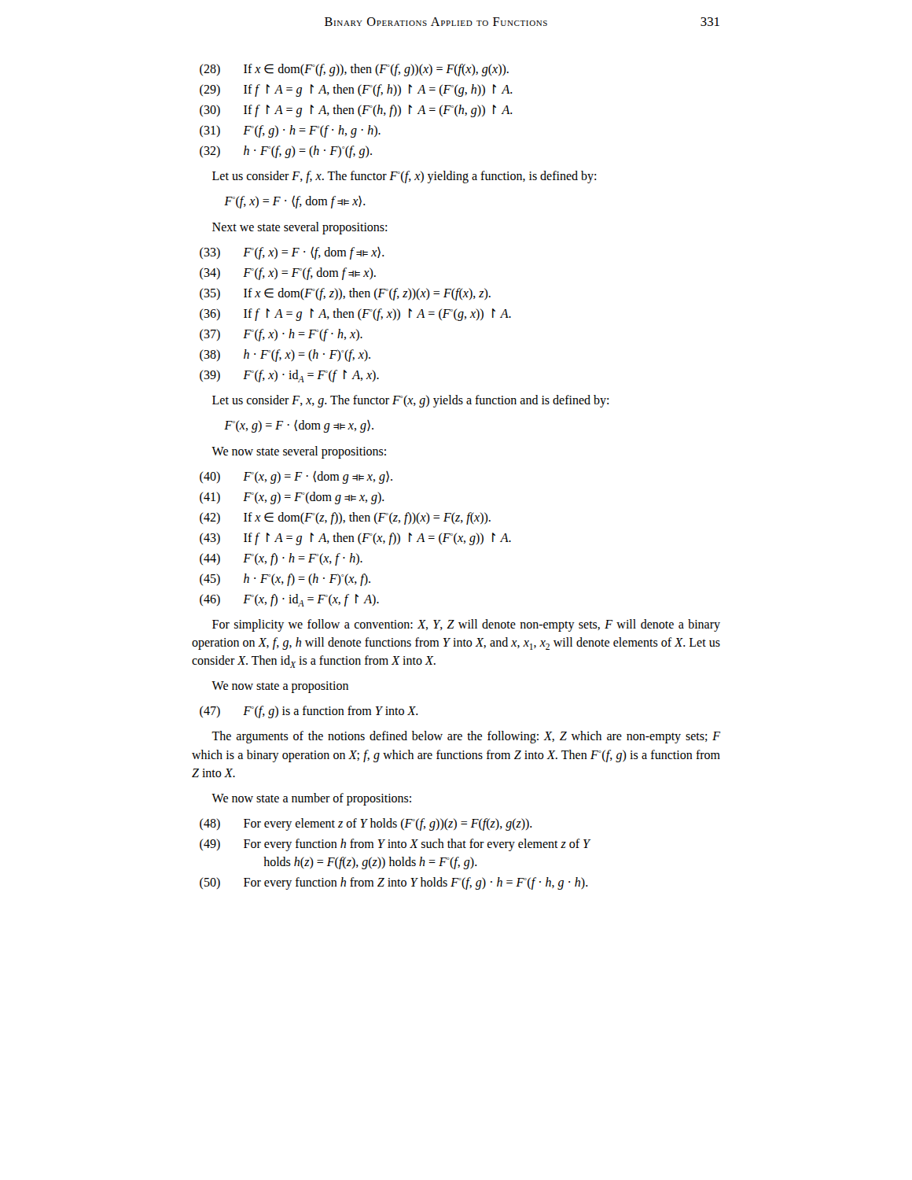Binary Operations Applied to Functions
331
(28) If x ∈ dom(F◦(f, g)), then (F◦(f, g))(x) = F(f(x), g(x)).
(29) If f ↾ A = g ↾ A, then (F◦(f, h)) ↾ A = (F◦(g, h)) ↾ A.
(30) If f ↾ A = g ↾ A, then (F◦(h, f)) ↾ A = (F◦(h, g)) ↾ A.
(31) F◦(f, g) · h = F◦(f · h, g · h).
(32) h · F◦(f, g) = (h · F)◦(f, g).
Let us consider F, f, x. The functor F◦(f, x) yielding a function, is defined by:
F◦(f, x) = F · ⟨f, dom f ⟚ x⟩.
Next we state several propositions:
(33) F◦(f, x) = F · ⟨f, dom f ⟚ x⟩.
(34) F◦(f, x) = F◦(f, dom f ⟚ x).
(35) If x ∈ dom(F◦(f, z)), then (F◦(f, z))(x) = F(f(x), z).
(36) If f ↾ A = g ↾ A, then (F◦(f, x)) ↾ A = (F◦(g, x)) ↾ A.
(37) F◦(f, x) · h = F◦(f · h, x).
(38) h · F◦(f, x) = (h · F)◦(f, x).
(39) F◦(f, x) · idA = F◦(f ↾ A, x).
Let us consider F, x, g. The functor F◦(x, g) yields a function and is defined by:
F◦(x, g) = F · ⟨dom g ⟚ x, g⟩.
We now state several propositions:
(40) F◦(x, g) = F · ⟨dom g ⟚ x, g⟩.
(41) F◦(x, g) = F◦(dom g ⟚ x, g).
(42) If x ∈ dom(F◦(z, f)), then (F◦(z, f))(x) = F(z, f(x)).
(43) If f ↾ A = g ↾ A, then (F◦(x, f)) ↾ A = (F◦(x, g)) ↾ A.
(44) F◦(x, f) · h = F◦(x, f · h).
(45) h · F◦(x, f) = (h · F)◦(x, f).
(46) F◦(x, f) · idA = F◦(x, f ↾ A).
For simplicity we follow a convention: X, Y, Z will denote non-empty sets, F will denote a binary operation on X, f, g, h will denote functions from Y into X, and x, x1, x2 will denote elements of X. Let us consider X. Then idX is a function from X into X.
We now state a proposition
(47) F◦(f, g) is a function from Y into X.
The arguments of the notions defined below are the following: X, Z which are non-empty sets; F which is a binary operation on X; f, g which are functions from Z into X. Then F◦(f, g) is a function from Z into X.
We now state a number of propositions:
(48) For every element z of Y holds (F◦(f, g))(z) = F(f(z), g(z)).
(49) For every function h from Y into X such that for every element z of Yholds h(z) = F(f(z), g(z)) holds h = F◦(f, g).
(50) For every function h from Z into Y holds F◦(f, g) · h = F◦(f · h, g · h).